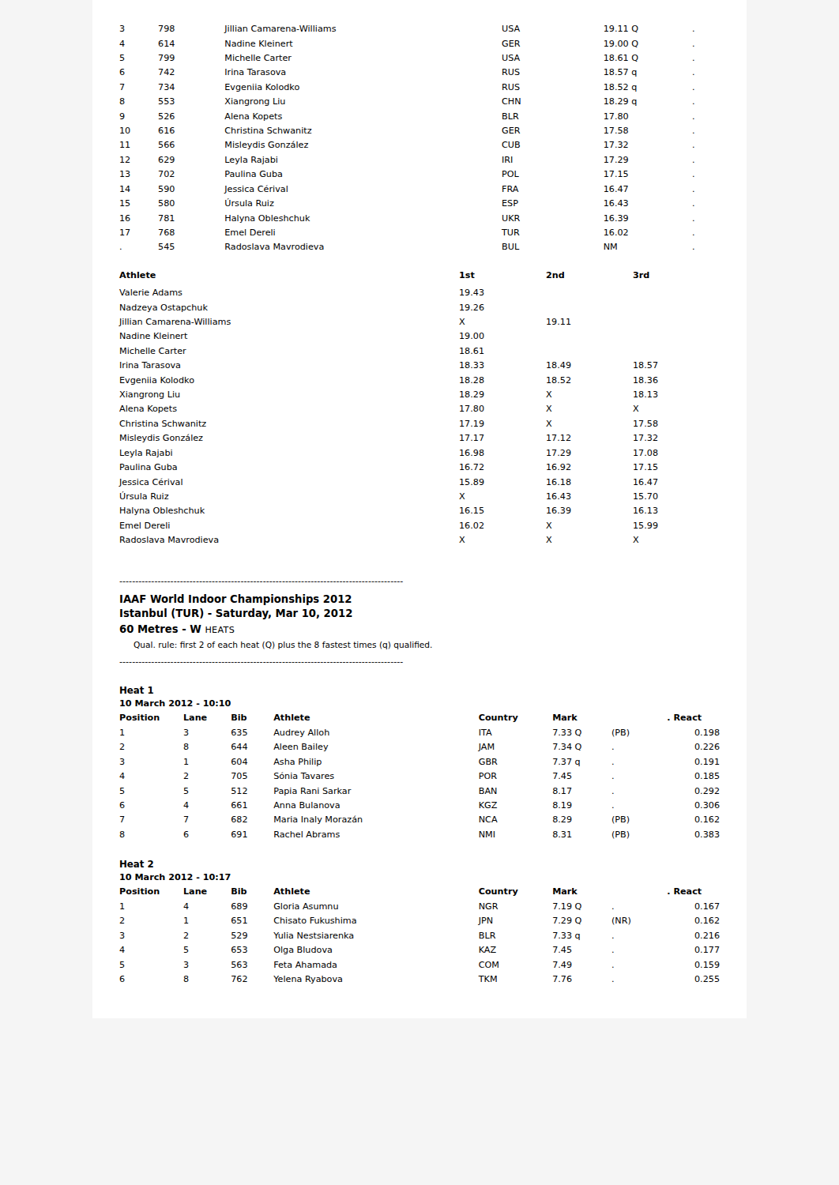| 3 | 798 | Jillian Camarena-Williams | USA | 19.11 Q | . |
| 4 | 614 | Nadine Kleinert | GER | 19.00 Q | . |
| 5 | 799 | Michelle Carter | USA | 18.61 Q | . |
| 6 | 742 | Irina Tarasova | RUS | 18.57 q | . |
| 7 | 734 | Evgeniia Kolodko | RUS | 18.52 q | . |
| 8 | 553 | Xiangrong Liu | CHN | 18.29 q | . |
| 9 | 526 | Alena Kopets | BLR | 17.80 | . |
| 10 | 616 | Christina Schwanitz | GER | 17.58 | . |
| 11 | 566 | Misleydis González | CUB | 17.32 | . |
| 12 | 629 | Leyla Rajabi | IRI | 17.29 | . |
| 13 | 702 | Paulina Guba | POL | 17.15 | . |
| 14 | 590 | Jessica Cérival | FRA | 16.47 | . |
| 15 | 580 | Úrsula Ruiz | ESP | 16.43 | . |
| 16 | 781 | Halyna Obleshchuk | UKR | 16.39 | . |
| 17 | 768 | Emel Dereli | TUR | 16.02 | . |
| . | 545 | Radoslava Mavrodieva | BUL | NM | . |
| Athlete | 1st | 2nd | 3rd |
| --- | --- | --- | --- |
| Valerie Adams | 19.43 | | |
| Nadzeya Ostapchuk | 19.26 | | |
| Jillian Camarena-Williams | X | 19.11 | |
| Nadine Kleinert | 19.00 | | |
| Michelle Carter | 18.61 | | |
| Irina Tarasova | 18.33 | 18.49 | 18.57 |
| Evgeniia Kolodko | 18.28 | 18.52 | 18.36 |
| Xiangrong Liu | 18.29 | X | 18.13 |
| Alena Kopets | 17.80 | X | X |
| Christina Schwanitz | 17.19 | X | 17.58 |
| Misleydis González | 17.17 | 17.12 | 17.32 |
| Leyla Rajabi | 16.98 | 17.29 | 17.08 |
| Paulina Guba | 16.72 | 16.92 | 17.15 |
| Jessica Cérival | 15.89 | 16.18 | 16.47 |
| Úrsula Ruiz | X | 16.43 | 15.70 |
| Halyna Obleshchuk | 16.15 | 16.39 | 16.13 |
| Emel Dereli | 16.02 | X | 15.99 |
| Radoslava Mavrodieva | X | X | X |
-----------------------------------------------------------------------------------------
IAAF World Indoor Championships 2012 Istanbul (TUR) - Saturday, Mar 10, 2012
60 Metres - W HEATS
Qual. rule: first 2 of each heat (Q) plus the 8 fastest times (q) qualified.
-----------------------------------------------------------------------------------------
Heat 1
10 March 2012 - 10:10
| Position | Lane | Bib | Athlete | Country | Mark | | . React |
| --- | --- | --- | --- | --- | --- | --- | --- |
| 1 | 3 | 635 | Audrey Alloh | ITA | 7.33 Q | (PB) | 0.198 |
| 2 | 8 | 644 | Aleen Bailey | JAM | 7.34 Q | . | 0.226 |
| 3 | 1 | 604 | Asha Philip | GBR | 7.37 q | . | 0.191 |
| 4 | 2 | 705 | Sónia Tavares | POR | 7.45 | . | 0.185 |
| 5 | 5 | 512 | Papia Rani Sarkar | BAN | 8.17 | . | 0.292 |
| 6 | 4 | 661 | Anna Bulanova | KGZ | 8.19 | . | 0.306 |
| 7 | 7 | 682 | Maria Inaly Morazán | NCA | 8.29 | (PB) | 0.162 |
| 8 | 6 | 691 | Rachel Abrams | NMI | 8.31 | (PB) | 0.383 |
Heat 2
10 March 2012 - 10:17
| Position | Lane | Bib | Athlete | Country | Mark | | . React |
| --- | --- | --- | --- | --- | --- | --- | --- |
| 1 | 4 | 689 | Gloria Asumnu | NGR | 7.19 Q | . | 0.167 |
| 2 | 1 | 651 | Chisato Fukushima | JPN | 7.29 Q | (NR) | 0.162 |
| 3 | 2 | 529 | Yulia Nestsiarenka | BLR | 7.33 q | . | 0.216 |
| 4 | 5 | 653 | Olga Bludova | KAZ | 7.45 | . | 0.177 |
| 5 | 3 | 563 | Feta Ahamada | COM | 7.49 | . | 0.159 |
| 6 | 8 | 762 | Yelena Ryabova | TKM | 7.76 | . | 0.255 |